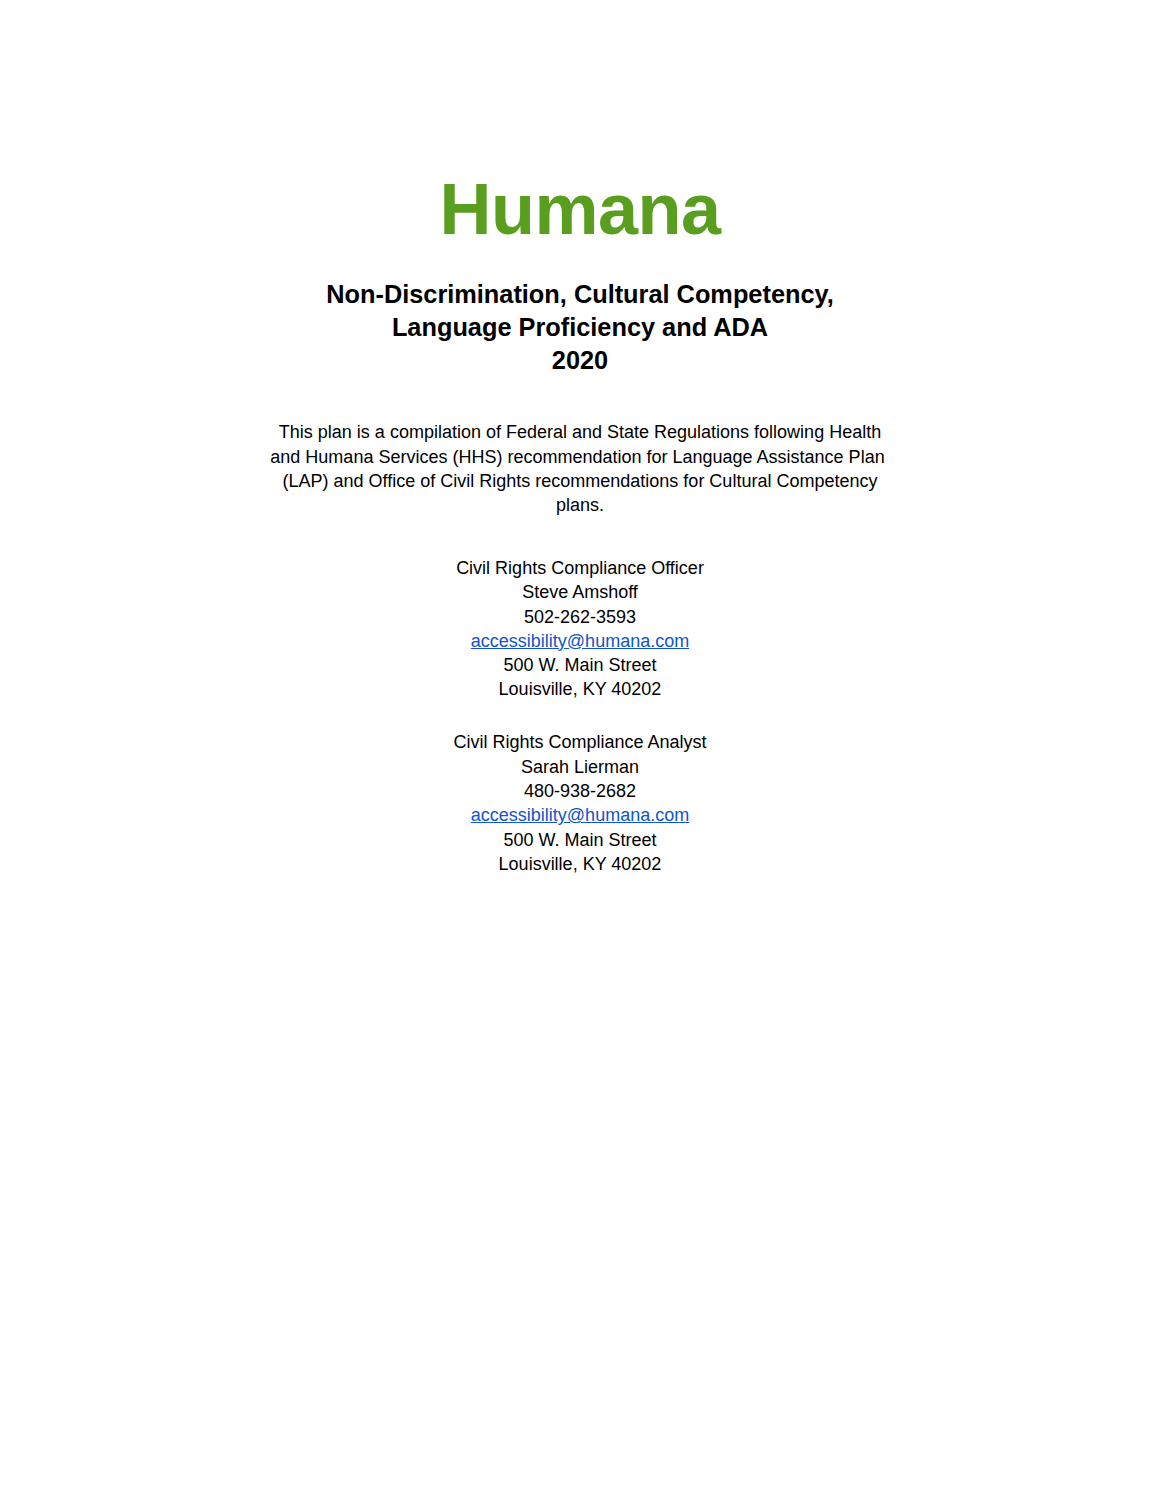Humana
Non-Discrimination, Cultural Competency,
Language Proficiency and ADA
2020
This plan is a compilation of Federal and State Regulations following Health and Humana Services (HHS) recommendation for Language Assistance Plan (LAP) and Office of Civil Rights recommendations for Cultural Competency plans.
Civil Rights Compliance Officer
Steve Amshoff
502-262-3593
accessibility@humana.com
500 W. Main Street
Louisville, KY 40202
Civil Rights Compliance Analyst
Sarah Lierman
480-938-2682
accessibility@humana.com
500 W. Main Street
Louisville, KY 40202